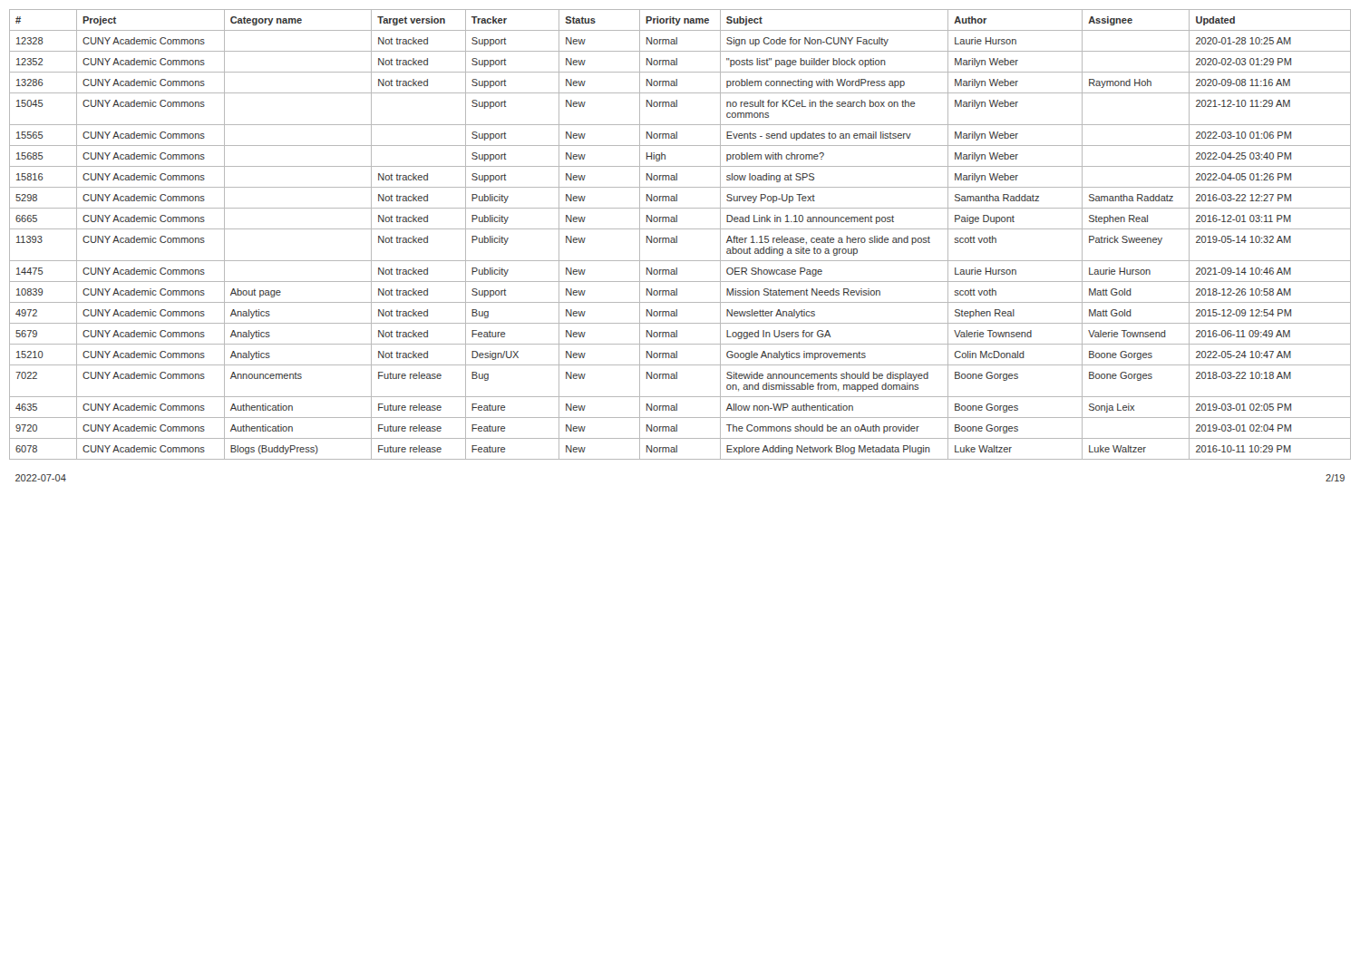| # | Project | Category name | Target version | Tracker | Status | Priority name | Subject | Author | Assignee | Updated |
| --- | --- | --- | --- | --- | --- | --- | --- | --- | --- | --- |
| 12328 | CUNY Academic Commons | | Not tracked | Support | New | Normal | Sign up Code for Non-CUNY Faculty | Laurie Hurson | | 2020-01-28 10:25 AM |
| 12352 | CUNY Academic Commons | | Not tracked | Support | New | Normal | "posts list" page builder block option | Marilyn Weber | | 2020-02-03 01:29 PM |
| 13286 | CUNY Academic Commons | | Not tracked | Support | New | Normal | problem connecting with WordPress app | Marilyn Weber | Raymond Hoh | 2020-09-08 11:16 AM |
| 15045 | CUNY Academic Commons | | | Support | New | Normal | no result for KCeL in the search box on the commons | Marilyn Weber | | 2021-12-10 11:29 AM |
| 15565 | CUNY Academic Commons | | | Support | New | Normal | Events - send updates to an email listserv | Marilyn Weber | | 2022-03-10 01:06 PM |
| 15685 | CUNY Academic Commons | | | Support | New | High | problem with chrome? | Marilyn Weber | | 2022-04-25 03:40 PM |
| 15816 | CUNY Academic Commons | | Not tracked | Support | New | Normal | slow loading at SPS | Marilyn Weber | | 2022-04-05 01:26 PM |
| 5298 | CUNY Academic Commons | | Not tracked | Publicity | New | Normal | Survey Pop-Up Text | Samantha Raddatz | Samantha Raddatz | 2016-03-22 12:27 PM |
| 6665 | CUNY Academic Commons | | Not tracked | Publicity | New | Normal | Dead Link in 1.10 announcement post | Paige Dupont | Stephen Real | 2016-12-01 03:11 PM |
| 11393 | CUNY Academic Commons | | Not tracked | Publicity | New | Normal | After 1.15 release, ceate a hero slide and post about adding a site to a group | scott voth | Patrick Sweeney | 2019-05-14 10:32 AM |
| 14475 | CUNY Academic Commons | | Not tracked | Publicity | New | Normal | OER Showcase Page | Laurie Hurson | Laurie Hurson | 2021-09-14 10:46 AM |
| 10839 | CUNY Academic Commons | About page | Not tracked | Support | New | Normal | Mission Statement Needs Revision | scott voth | Matt Gold | 2018-12-26 10:58 AM |
| 4972 | CUNY Academic Commons | Analytics | Not tracked | Bug | New | Normal | Newsletter Analytics | Stephen Real | Matt Gold | 2015-12-09 12:54 PM |
| 5679 | CUNY Academic Commons | Analytics | Not tracked | Feature | New | Normal | Logged In Users for GA | Valerie Townsend | Valerie Townsend | 2016-06-11 09:49 AM |
| 15210 | CUNY Academic Commons | Analytics | Not tracked | Design/UX | New | Normal | Google Analytics improvements | Colin McDonald | Boone Gorges | 2022-05-24 10:47 AM |
| 7022 | CUNY Academic Commons | Announcements | Future release | Bug | New | Normal | Sitewide announcements should be displayed on, and dismissable from, mapped domains | Boone Gorges | Boone Gorges | 2018-03-22 10:18 AM |
| 4635 | CUNY Academic Commons | Authentication | Future release | Feature | New | Normal | Allow non-WP authentication | Boone Gorges | Sonja Leix | 2019-03-01 02:05 PM |
| 9720 | CUNY Academic Commons | Authentication | Future release | Feature | New | Normal | The Commons should be an oAuth provider | Boone Gorges | | 2019-03-01 02:04 PM |
| 6078 | CUNY Academic Commons | Blogs (BuddyPress) | Future release | Feature | New | Normal | Explore Adding Network Blog Metadata Plugin | Luke Waltzer | Luke Waltzer | 2016-10-11 10:29 PM |
| 2022-07-04 | 2/19 |